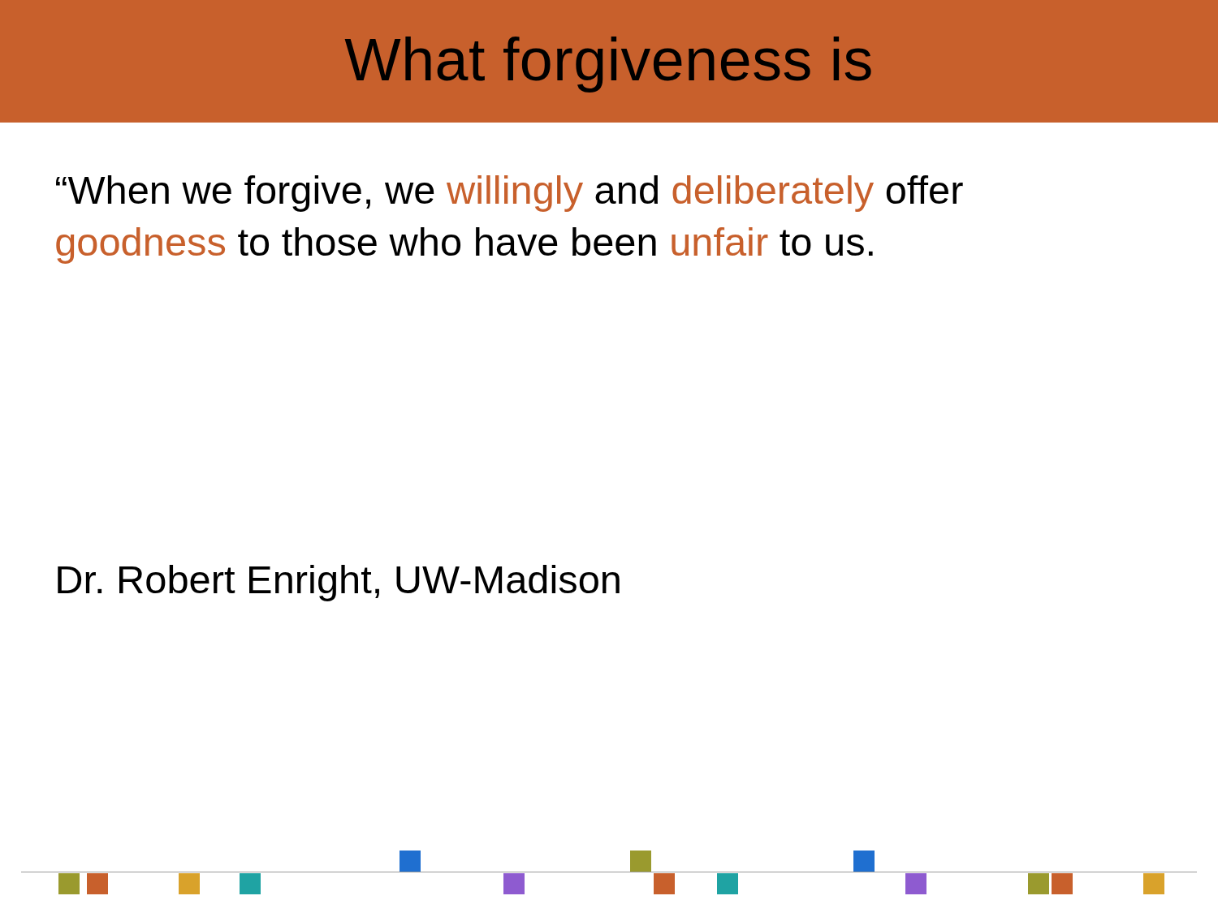What forgiveness is
“When we forgive, we willingly and deliberately offer goodness to those who have been unfair to us.
Dr. Robert Enright, UW-Madison